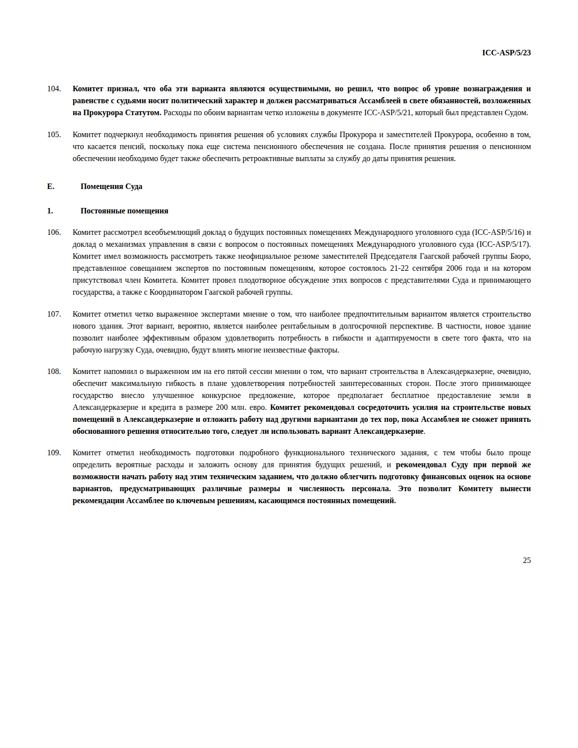ICC-ASP/5/23
104.
Комитет признал, что оба эти варианта являются осуществимыми, но решил, что вопрос об уровне вознаграждения и равенстве с судьями носит политический характер и должен рассматриваться Ассамблеей в свете обязанностей, возложенных на Прокурора Статутом. Расходы по обоим вариантам четко изложены в документе ICC-ASP/5/21, который был представлен Судом.
105.
Комитет подчеркнул необходимость принятия решения об условиях службы Прокурора и заместителей Прокурора, особенно в том, что касается пенсий, поскольку пока еще система пенсионного обеспечения не создана. После принятия решения о пенсионном обеспечении необходимо будет также обеспечить ретроактивные выплаты за службу до даты принятия решения.
E. Помещения Суда
1. Постоянные помещения
106.
Комитет рассмотрел всеобъемлющий доклад о будущих постоянных помещениях Международного уголовного суда (ICC-ASP/5/16) и доклад о механизмах управления в связи с вопросом о постоянных помещениях Международного уголовного суда (ICC-ASP/5/17). Комитет имел возможность рассмотреть также неофициальное резюме заместителей Председателя Гаагской рабочей группы Бюро, представленное совещанием экспертов по постоянным помещениям, которое состоялось 21-22 сентября 2006 года и на котором присутствовал член Комитета. Комитет провел плодотворное обсуждение этих вопросов с представителями Суда и принимающего государства, а также с Координатором Гаагской рабочей группы.
107.
Комитет отметил четко выраженное экспертами мнение о том, что наиболее предпочтительным вариантом является строительство нового здания. Этот вариант, вероятно, является наиболее рентабельным в долгосрочной перспективе. В частности, новое здание позволит наиболее эффективным образом удовлетворить потребность в гибкости и адаптируемости в свете того факта, что на рабочую нагрузку Суда, очевидно, будут влиять многие неизвестные факторы.
108.
Комитет напомнил о выраженном им на его пятой сессии мнении о том, что вариант строительства в Александерказерне, очевидно, обеспечит максимальную гибкость в плане удовлетворения потребностей заинтересованных сторон. После этого принимающее государство внесло улучшенное конкурсное предложение, которое предполагает бесплатное предоставление земли в Александерказерне и кредита в размере 200 млн. евро. Комитет рекомендовал сосредоточить усилия на строительстве новых помещений в Александерказерне и отложить работу над другими вариантами до тех пор, пока Ассамблея не сможет принять обоснованного решения относительно того, следует ли использовать вариант Александерказерне.
109.
Комитет отметил необходимость подготовки подробного функционального технического задания, с тем чтобы было проще определить вероятные расходы и заложить основу для принятия будущих решений, и рекомендовал Суду при первой же возможности начать работу над этим техническим заданием, что должно облегчить подготовку финансовых оценок на основе вариантов, предусматривающих различные размеры и численность персонала. Это позволит Комитету вынести рекомендации Ассамблее по ключевым решениям, касающимся постоянных помещений.
25